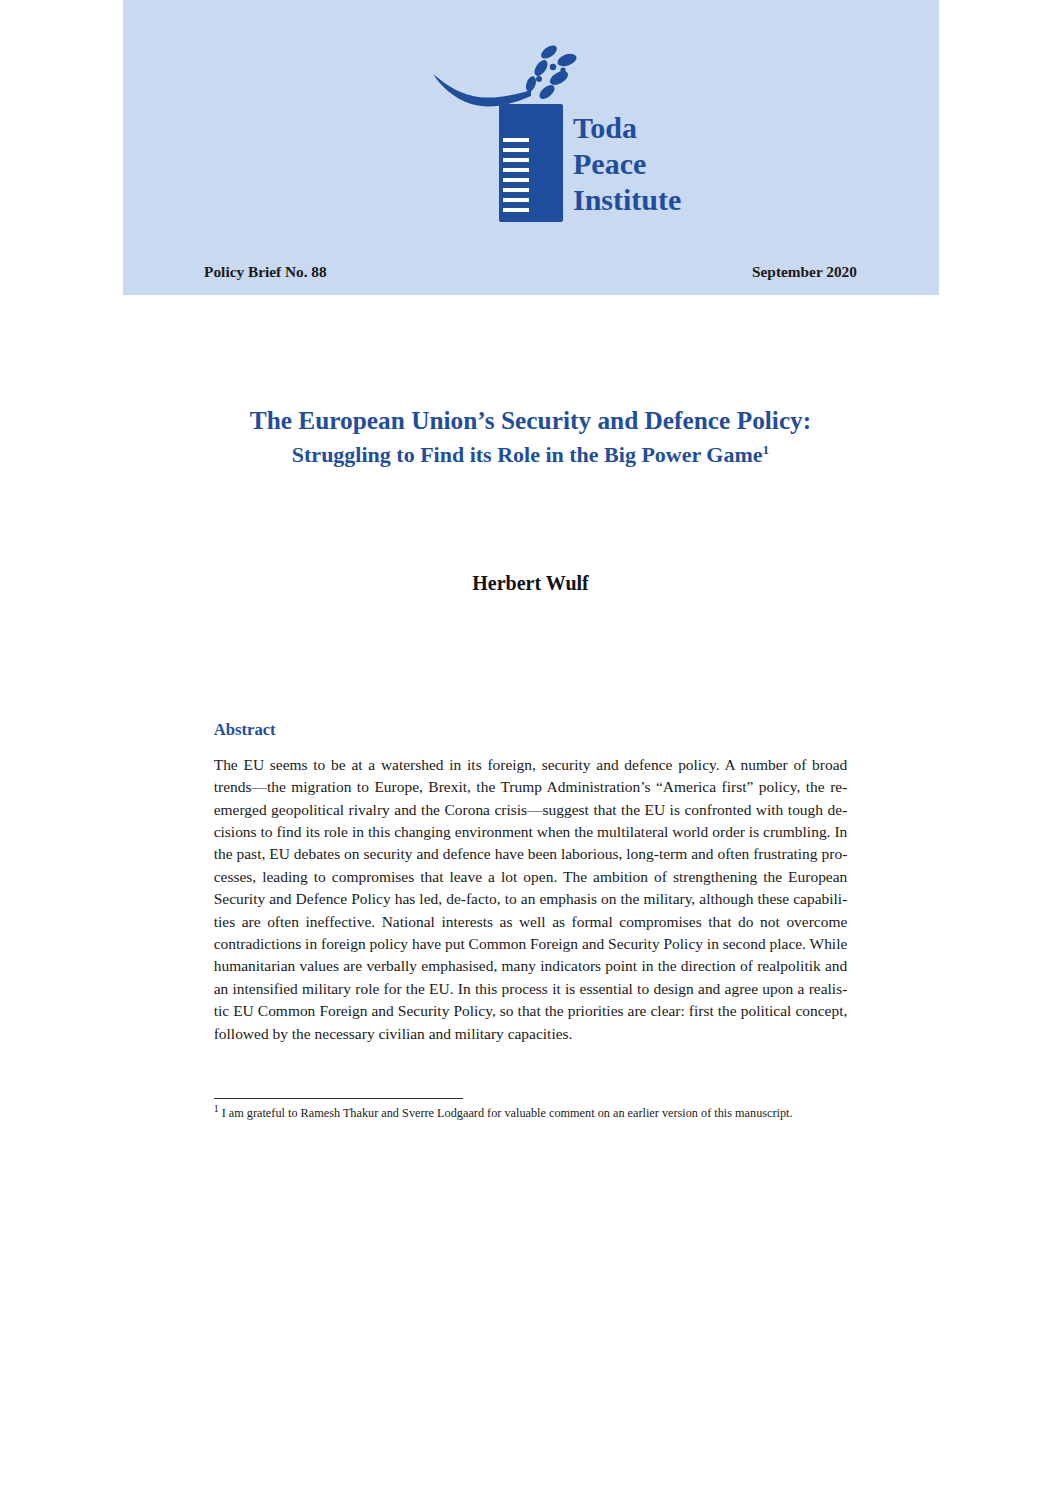Toda Peace Institute
Policy Brief No. 88
September 2020
The European Union’s Security and Defence Policy: Struggling to Find its Role in the Big Power Game1
Herbert Wulf
Abstract
The EU seems to be at a watershed in its foreign, security and defence policy. A number of broad trends—the migration to Europe, Brexit, the Trump Administration’s “America first” policy, the re-emerged geopolitical rivalry and the Corona crisis—suggest that the EU is confronted with tough decisions to find its role in this changing environment when the multilateral world order is crumbling. In the past, EU debates on security and defence have been laborious, long-term and often frustrating processes, leading to compromises that leave a lot open. The ambition of strengthening the European Security and Defence Policy has led, de-facto, to an emphasis on the military, although these capabilities are often ineffective. National interests as well as formal compromises that do not overcome contra­dictions in foreign policy have put Common Foreign and Security Policy in second place. While humanitarian values are verbally emphasised, many indicators point in the direction of realpolitik and an intensified military role for the EU. In this process it is essential to design and agree upon a realistic EU Common Foreign and Security Policy, so that the pri­orities are clear: first the political concept, followed by the necessary civilian and military capacities.
1 I am grateful to Ramesh Thakur and Sverre Lodgaard for valuable comment on an earlier version of this manuscript.